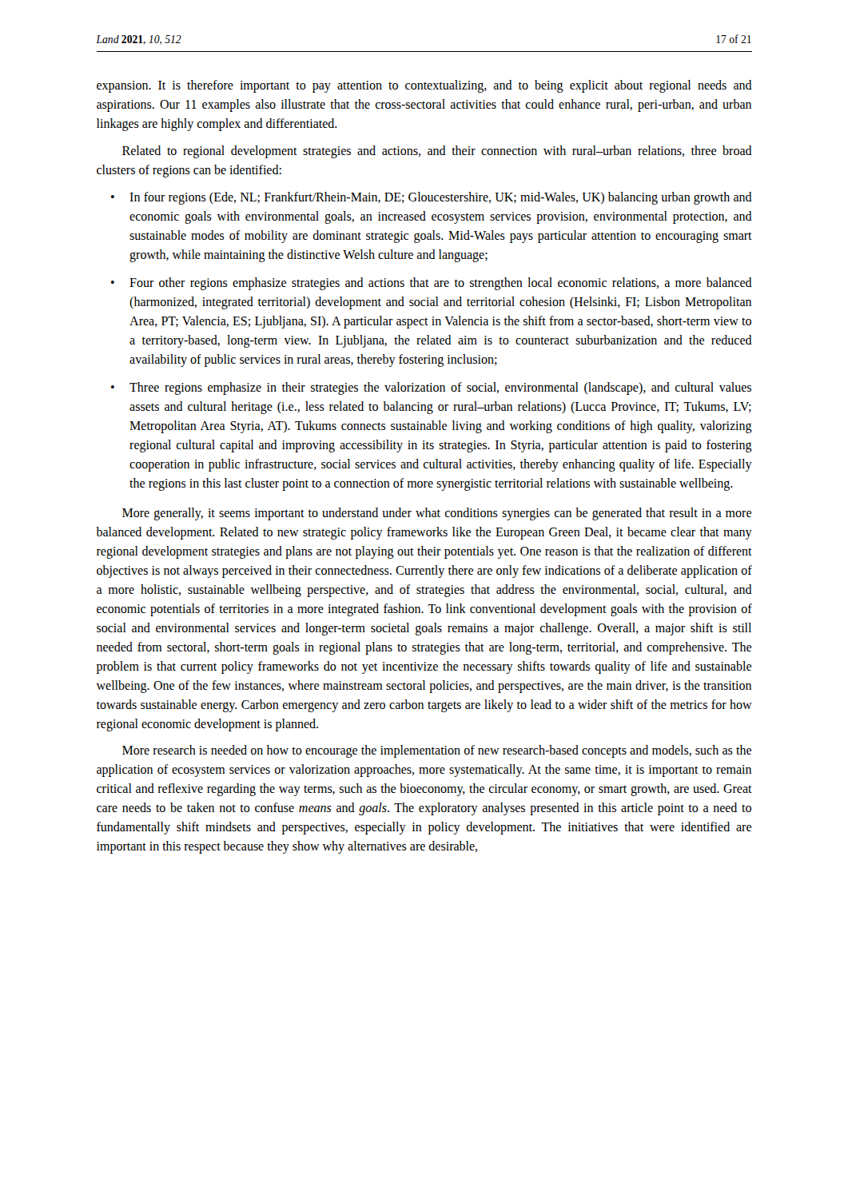Land 2021, 10, 512 17 of 21
expansion. It is therefore important to pay attention to contextualizing, and to being explicit about regional needs and aspirations. Our 11 examples also illustrate that the cross-sectoral activities that could enhance rural, peri-urban, and urban linkages are highly complex and differentiated.
Related to regional development strategies and actions, and their connection with rural–urban relations, three broad clusters of regions can be identified:
In four regions (Ede, NL; Frankfurt/Rhein-Main, DE; Gloucestershire, UK; mid-Wales, UK) balancing urban growth and economic goals with environmental goals, an increased ecosystem services provision, environmental protection, and sustainable modes of mobility are dominant strategic goals. Mid-Wales pays particular attention to encouraging smart growth, while maintaining the distinctive Welsh culture and language;
Four other regions emphasize strategies and actions that are to strengthen local economic relations, a more balanced (harmonized, integrated territorial) development and social and territorial cohesion (Helsinki, FI; Lisbon Metropolitan Area, PT; Valencia, ES; Ljubljana, SI). A particular aspect in Valencia is the shift from a sector-based, short-term view to a territory-based, long-term view. In Ljubljana, the related aim is to counteract suburbanization and the reduced availability of public services in rural areas, thereby fostering inclusion;
Three regions emphasize in their strategies the valorization of social, environmental (landscape), and cultural values assets and cultural heritage (i.e., less related to balancing or rural–urban relations) (Lucca Province, IT; Tukums, LV; Metropolitan Area Styria, AT). Tukums connects sustainable living and working conditions of high quality, valorizing regional cultural capital and improving accessibility in its strategies. In Styria, particular attention is paid to fostering cooperation in public infrastructure, social services and cultural activities, thereby enhancing quality of life. Especially the regions in this last cluster point to a connection of more synergistic territorial relations with sustainable wellbeing.
More generally, it seems important to understand under what conditions synergies can be generated that result in a more balanced development. Related to new strategic policy frameworks like the European Green Deal, it became clear that many regional development strategies and plans are not playing out their potentials yet. One reason is that the realization of different objectives is not always perceived in their connectedness. Currently there are only few indications of a deliberate application of a more holistic, sustainable wellbeing perspective, and of strategies that address the environmental, social, cultural, and economic potentials of territories in a more integrated fashion. To link conventional development goals with the provision of social and environmental services and longer-term societal goals remains a major challenge. Overall, a major shift is still needed from sectoral, short-term goals in regional plans to strategies that are long-term, territorial, and comprehensive. The problem is that current policy frameworks do not yet incentivize the necessary shifts towards quality of life and sustainable wellbeing. One of the few instances, where mainstream sectoral policies, and perspectives, are the main driver, is the transition towards sustainable energy. Carbon emergency and zero carbon targets are likely to lead to a wider shift of the metrics for how regional economic development is planned.
More research is needed on how to encourage the implementation of new research-based concepts and models, such as the application of ecosystem services or valorization approaches, more systematically. At the same time, it is important to remain critical and reflexive regarding the way terms, such as the bioeconomy, the circular economy, or smart growth, are used. Great care needs to be taken not to confuse means and goals. The exploratory analyses presented in this article point to a need to fundamentally shift mindsets and perspectives, especially in policy development. The initiatives that were identified are important in this respect because they show why alternatives are desirable,